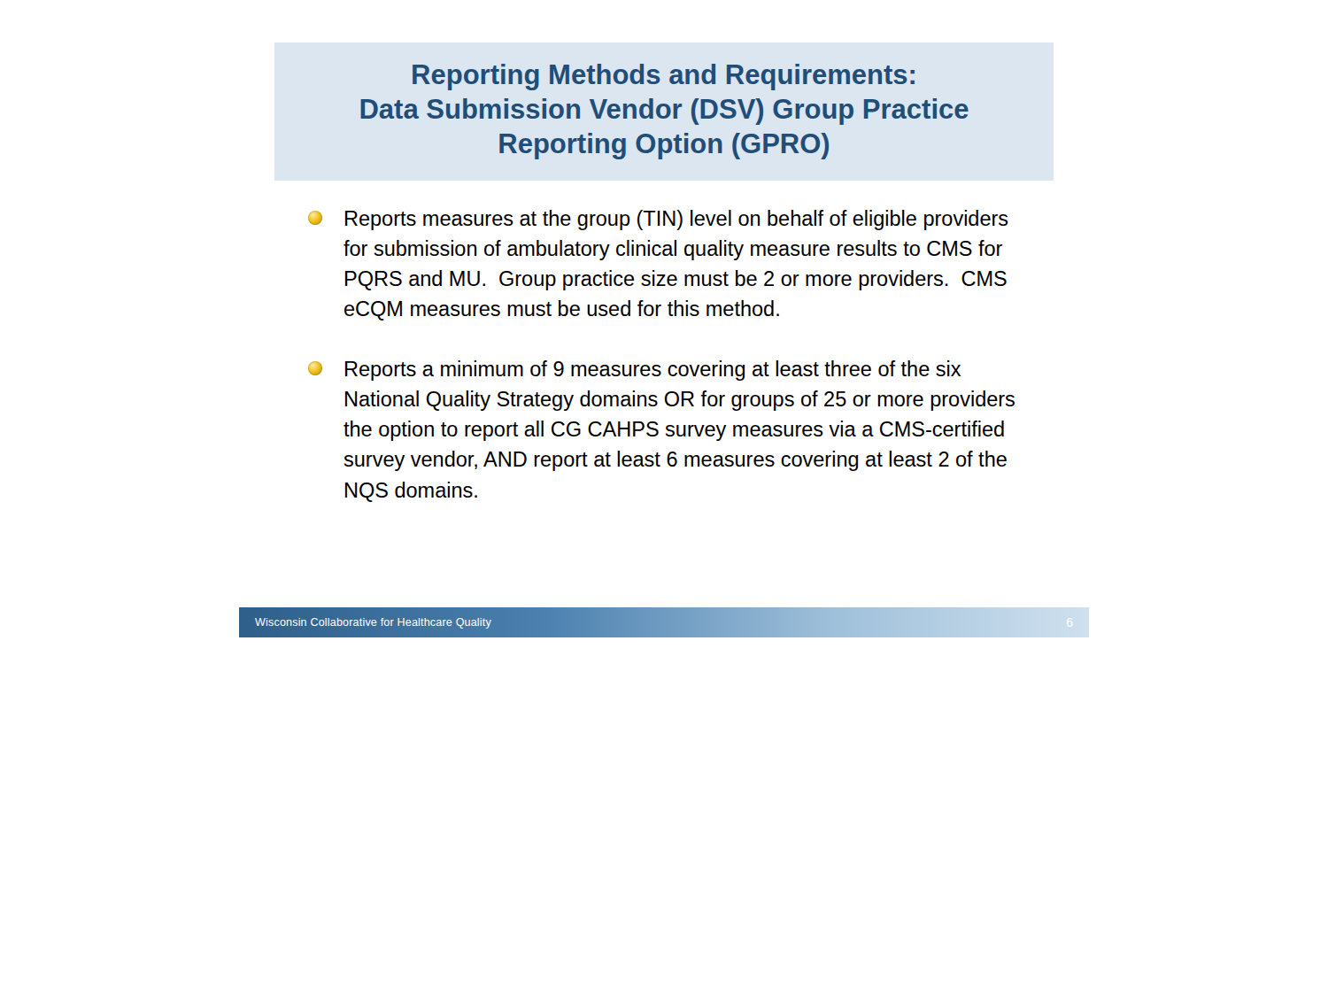Reporting Methods and Requirements:
Data Submission Vendor (DSV) Group Practice Reporting Option (GPRO)
Reports measures at the group (TIN) level on behalf of eligible providers for submission of ambulatory clinical quality measure results to CMS for PQRS and MU. Group practice size must be 2 or more providers. CMS eCQM measures must be used for this method.
Reports a minimum of 9 measures covering at least three of the six National Quality Strategy domains OR for groups of 25 or more providers the option to report all CG CAHPS survey measures via a CMS-certified survey vendor, AND report at least 6 measures covering at least 2 of the NQS domains.
Wisconsin Collaborative for Healthcare Quality 6